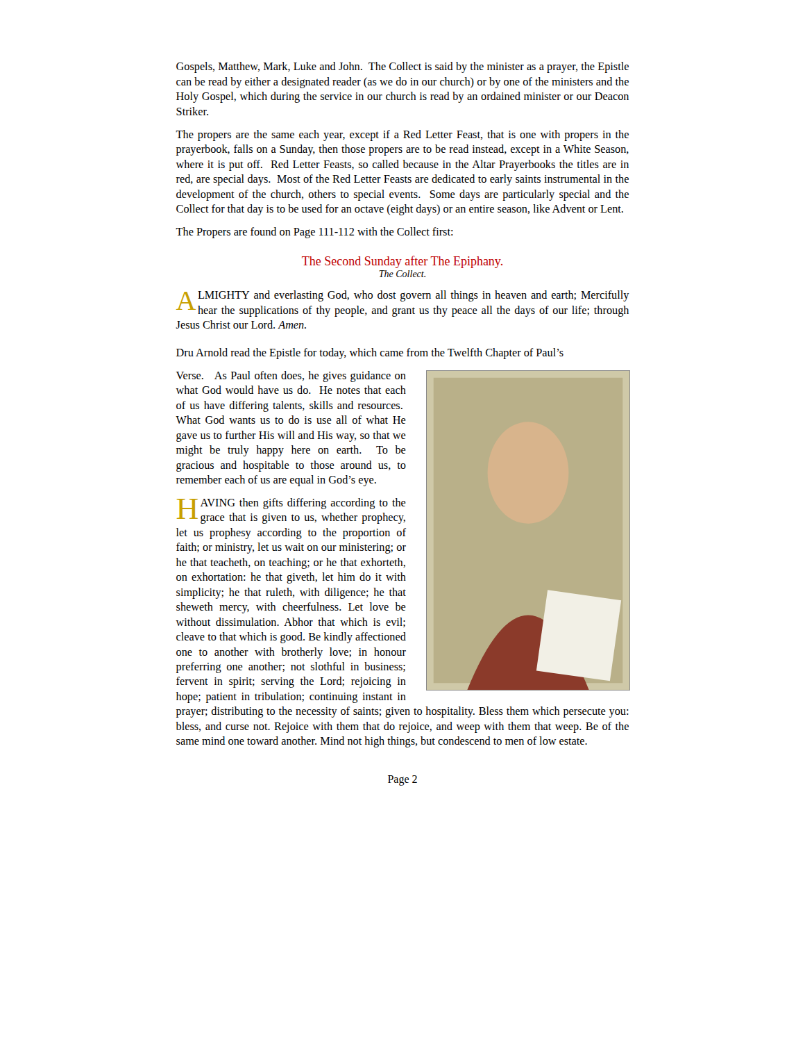Gospels, Matthew, Mark, Luke and John. The Collect is said by the minister as a prayer, the Epistle can be read by either a designated reader (as we do in our church) or by one of the ministers and the Holy Gospel, which during the service in our church is read by an ordained minister or our Deacon Striker.
The propers are the same each year, except if a Red Letter Feast, that is one with propers in the prayerbook, falls on a Sunday, then those propers are to be read instead, except in a White Season, where it is put off. Red Letter Feasts, so called because in the Altar Prayerbooks the titles are in red, are special days. Most of the Red Letter Feasts are dedicated to early saints instrumental in the development of the church, others to special events. Some days are particularly special and the Collect for that day is to be used for an octave (eight days) or an entire season, like Advent or Lent.
The Propers are found on Page 111-112 with the Collect first:
The Second Sunday after The Epiphany.
The Collect.
ALMIGHTY and everlasting God, who dost govern all things in heaven and earth; Mercifully hear the supplications of thy people, and grant us thy peace all the days of our life; through Jesus Christ our Lord. Amen.
Dru Arnold read the Epistle for today, which came from the Twelfth Chapter of Paul’s
Verse. As Paul often does, he gives guidance on what God would have us do. He notes that each of us have differing talents, skills and resources. What God wants us to do is use all of what He gave us to further His will and His way, so that we might be truly happy here on earth. To be gracious and hospitable to those around us, to remember each of us are equal in God’s eye.
HAVING then gifts differing according to the grace that is given to us, whether prophecy, let us prophesy according to the proportion of faith; or ministry, let us wait on our ministering; or he that teacheth, on teaching; or he that exhorteth, on exhortation: he that giveth, let him do it with simplicity; he that ruleth, with diligence; he that sheweth mercy, with cheerfulness. Let love be without dissimulation. Abhor that which is evil; cleave to that which is good. Be kindly affectioned one to another with brotherly love; in honour preferring one another; not slothful in business; fervent in spirit; serving the Lord; rejoicing in hope; patient in tribulation; continuing instant in prayer; distributing to the necessity of saints; given to hospitality. Bless them which persecute you: bless, and curse not. Rejoice with them that do rejoice, and weep with them that weep. Be of the same mind one toward another. Mind not high things, but condescend to men of low estate.
Page 2